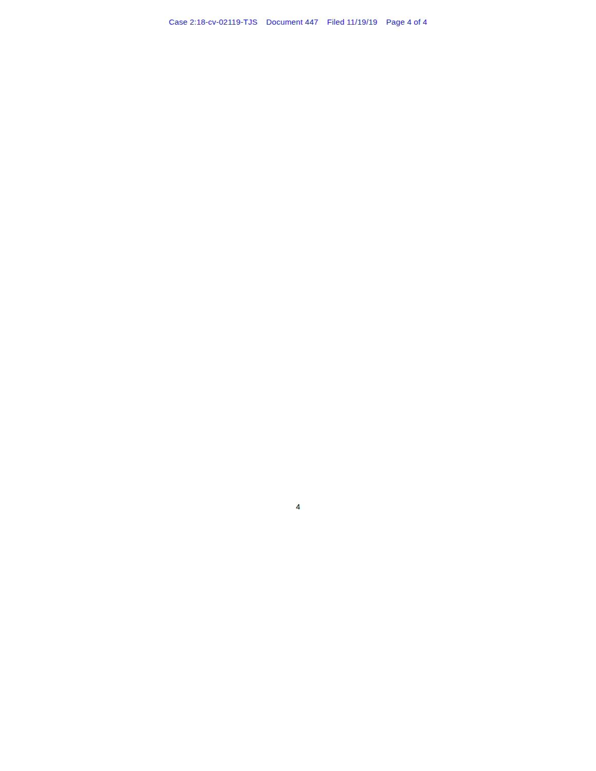Case 2:18-cv-02119-TJS Document 447 Filed 11/19/19 Page 4 of 4
4